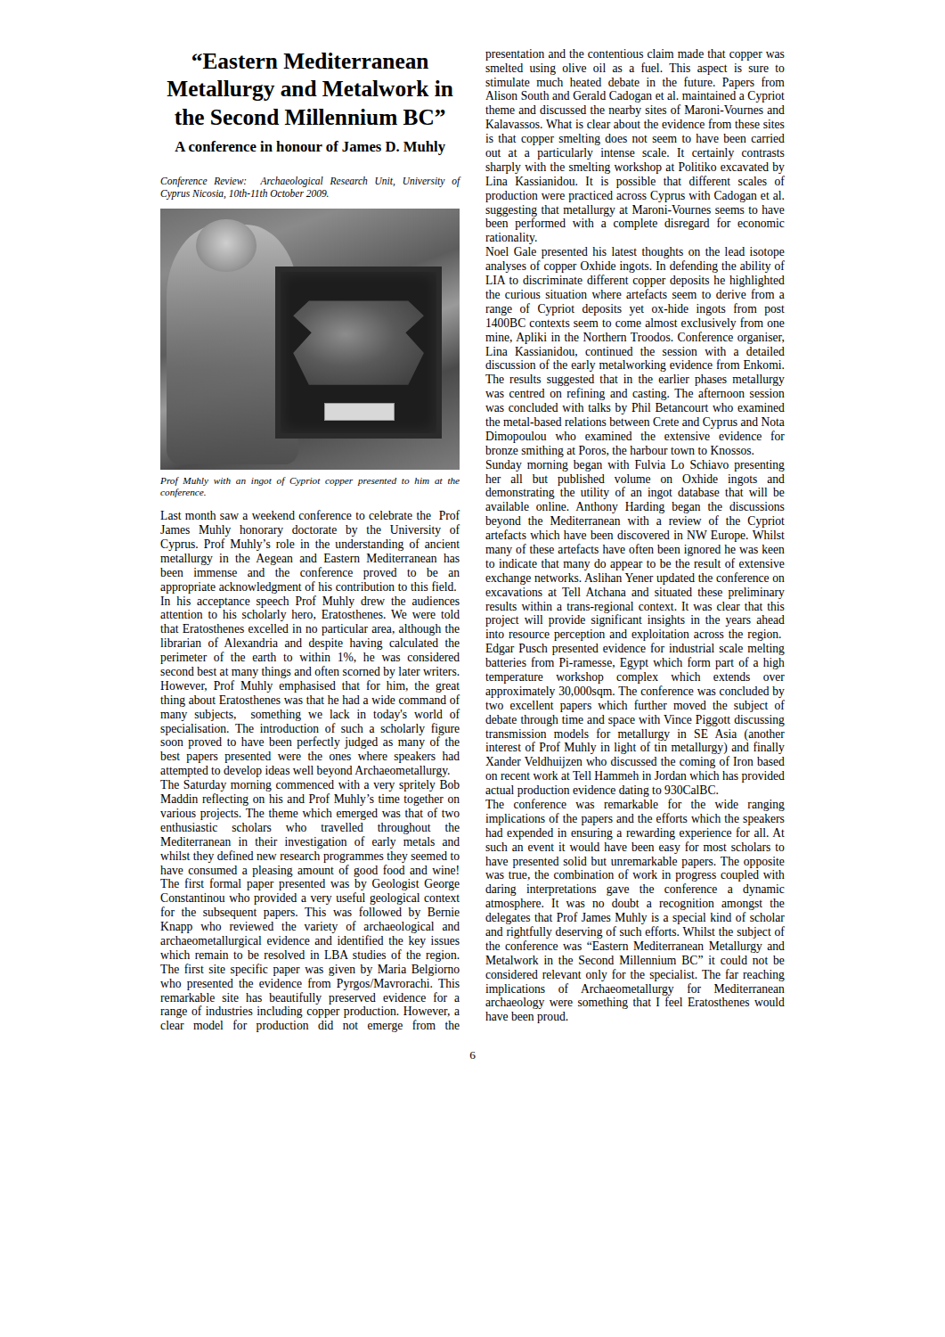“Eastern Mediterranean Metallurgy and Metalwork in the Second Millennium BC”
A conference in honour of James D. Muhly
Conference Review: Archaeological Research Unit, University of Cyprus Nicosia, 10th-11th October 2009.
Prof Muhly with an ingot of Cypriot copper presented to him at the conference.
Last month saw a weekend conference to celebrate the Prof James Muhly honorary doctorate by the University of Cyprus. Prof Muhly’s role in the understanding of ancient metallurgy in the Aegean and Eastern Mediterranean has been immense and the conference proved to be an appropriate acknowledgment of his contribution to this field. In his acceptance speech Prof Muhly drew the audiences attention to his scholarly hero, Eratosthenes. We were told that Eratosthenes excelled in no particular area, although the librarian of Alexandria and despite having calculated the perimeter of the earth to within 1%, he was considered second best at many things and often scorned by later writers. However, Prof Muhly emphasised that for him, the great thing about Eratosthenes was that he had a wide command of many subjects, something we lack in today's world of specialisation. The introduction of such a scholarly figure soon proved to have been perfectly judged as many of the best papers presented were the ones where speakers had attempted to develop ideas well beyond Archaeometallurgy.
The Saturday morning commenced with a very spritely Bob Maddin reflecting on his and Prof Muhly’s time together on various projects. The theme which emerged was that of two enthusiastic scholars who travelled throughout the Mediterranean in their investigation of early metals and whilst they defined new research programmes they seemed to have consumed a pleasing amount of good food and wine! The first formal paper presented was by Geologist George Constantinou who provided a very useful geological context for the subsequent papers. This was followed by Bernie Knapp who reviewed the variety of archaeological and archaeometallurgical evidence and identified the key issues which remain to be resolved in LBA studies of the region. The first site specific paper was given by Maria Belgiorno who presented the evidence from Pyrgos/Mavrorachi. This remarkable site has beautifully preserved evidence for a range of industries including copper production. However, a clear model for production did not emerge from the presentation and the contentious claim made that copper was smelted using olive oil as a fuel. This aspect is sure to stimulate much heated debate in the future. Papers from Alison South and Gerald Cadogan et al. maintained a Cypriot theme and discussed the nearby sites of Maroni-Vournes and Kalavassos. What is clear about the evidence from these sites is that copper smelting does not seem to have been carried out at a particularly intense scale. It certainly contrasts sharply with the smelting workshop at Politiko excavated by Lina Kassianidou. It is possible that different scales of production were practiced across Cyprus with Cadogan et al. suggesting that metallurgy at Maroni-Vournes seems to have been performed with a complete disregard for economic rationality.
Noel Gale presented his latest thoughts on the lead isotope analyses of copper Oxhide ingots. In defending the ability of LIA to discriminate different copper deposits he highlighted the curious situation where artefacts seem to derive from a range of Cypriot deposits yet ox-hide ingots from post 1400BC contexts seem to come almost exclusively from one mine, Apliki in the Northern Troodos. Conference organiser, Lina Kassianidou, continued the session with a detailed discussion of the early metalworking evidence from Enkomi. The results suggested that in the earlier phases metallurgy was centred on refining and casting. The afternoon session was concluded with talks by Phil Betancourt who examined the metal-based relations between Crete and Cyprus and Nota Dimopoulou who examined the extensive evidence for bronze smithing at Poros, the harbour town to Knossos.
Sunday morning began with Fulvia Lo Schiavo presenting her all but published volume on Oxhide ingots and demonstrating the utility of an ingot database that will be available online. Anthony Harding began the discussions beyond the Mediterranean with a review of the Cypriot artefacts which have been discovered in NW Europe. Whilst many of these artefacts have often been ignored he was keen to indicate that many do appear to be the result of extensive exchange networks. Aslihan Yener updated the conference on excavations at Tell Atchana and situated these preliminary results within a trans-regional context. It was clear that this project will provide significant insights in the years ahead into resource perception and exploitation across the region. Edgar Pusch presented evidence for industrial scale melting batteries from Pi-ramesse, Egypt which form part of a high temperature workshop complex which extends over approximately 30,000sqm. The conference was concluded by two excellent papers which further moved the subject of debate through time and space with Vince Piggott discussing transmission models for metallurgy in SE Asia (another interest of Prof Muhly in light of tin metallurgy) and finally Xander Veldhuijzen who discussed the coming of Iron based on recent work at Tell Hammeh in Jordan which has provided actual production evidence dating to 930CalBC.
The conference was remarkable for the wide ranging implications of the papers and the efforts which the speakers had expended in ensuring a rewarding experience for all. At such an event it would have been easy for most scholars to have presented solid but unremarkable papers. The opposite was true, the combination of work in progress coupled with daring interpretations gave the conference a dynamic atmosphere. It was no doubt a recognition amongst the delegates that Prof James Muhly is a special kind of scholar and rightfully deserving of such efforts. Whilst the subject of the conference was “Eastern Mediterranean Metallurgy and Metalwork in the Second Millennium BC” it could not be considered relevant only for the specialist. The far reaching implications of Archaeometallurgy for Mediterranean archaeology were something that I feel Eratosthenes would have been proud.
6